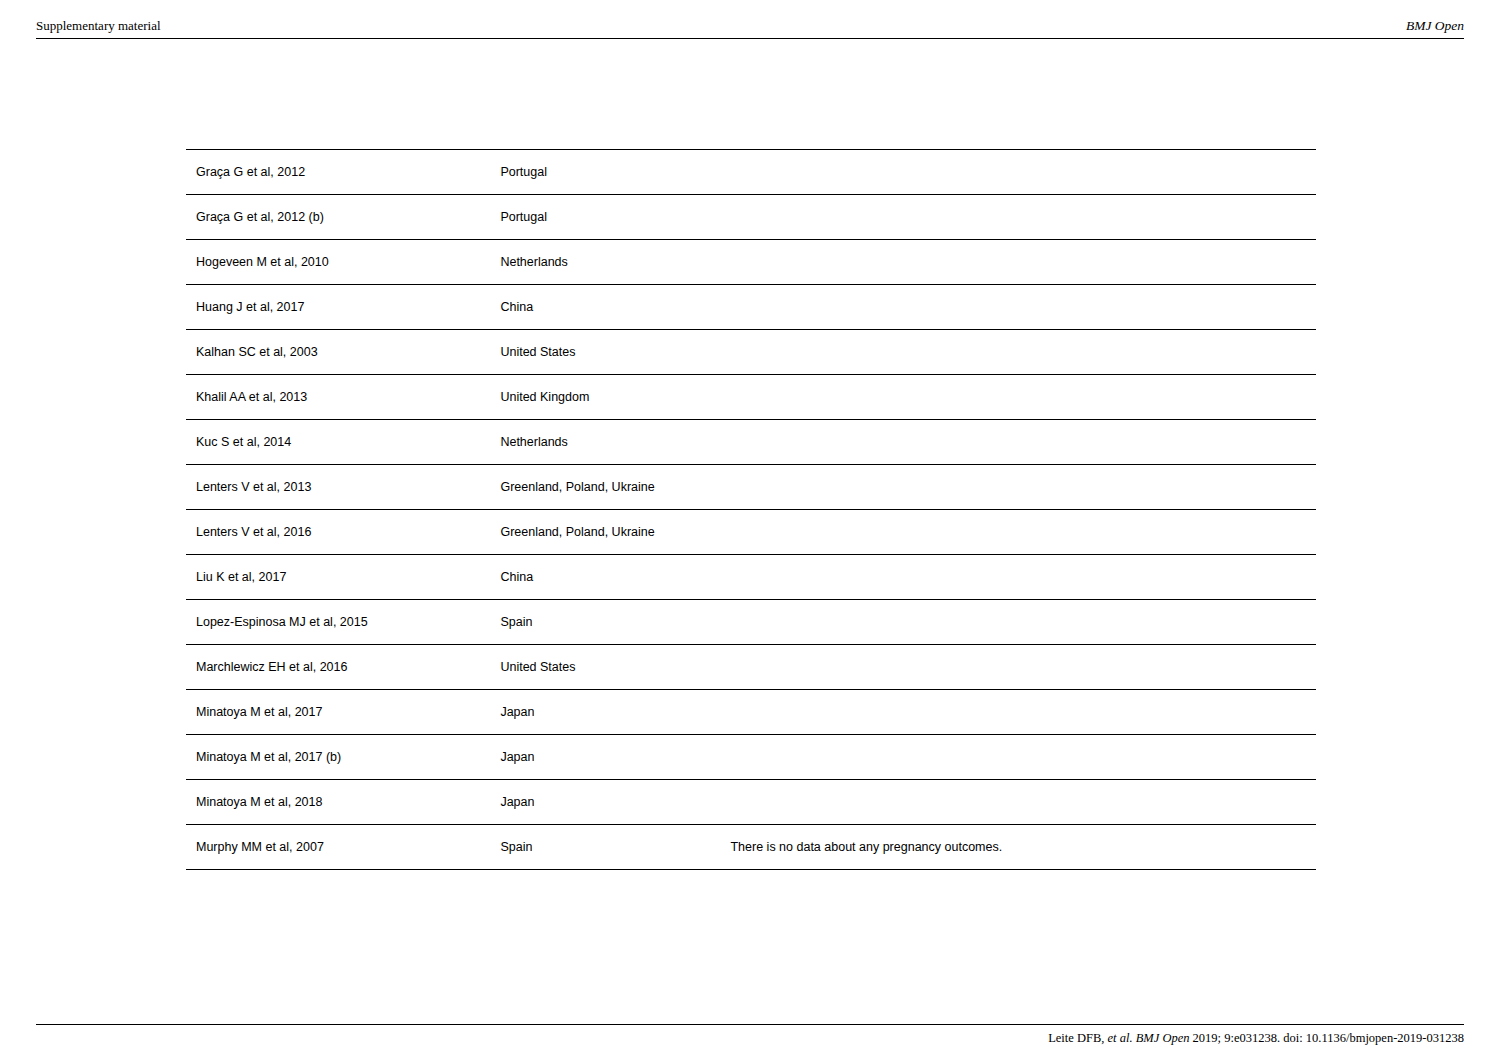Supplementary material
BMJ Open
| Graça G et al, 2012 | Portugal | |
| Graça G et al, 2012 (b) | Portugal | |
| Hogeveen M et al, 2010 | Netherlands | |
| Huang J et al, 2017 | China | |
| Kalhan SC et al, 2003 | United States | |
| Khalil AA et al, 2013 | United Kingdom | |
| Kuc S et al, 2014 | Netherlands | |
| Lenters V et al, 2013 | Greenland, Poland, Ukraine | |
| Lenters V et al, 2016 | Greenland, Poland, Ukraine | |
| Liu K et al, 2017 | China | |
| Lopez-Espinosa MJ et al, 2015 | Spain | |
| Marchlewicz EH et al, 2016 | United States | |
| Minatoya M et al, 2017 | Japan | |
| Minatoya M et al, 2017 (b) | Japan | |
| Minatoya M et al, 2018 | Japan | |
| Murphy MM et al, 2007 | Spain | There is no data about any pregnancy outcomes. |
Leite DFB, et al. BMJ Open 2019; 9:e031238. doi: 10.1136/bmjopen-2019-031238